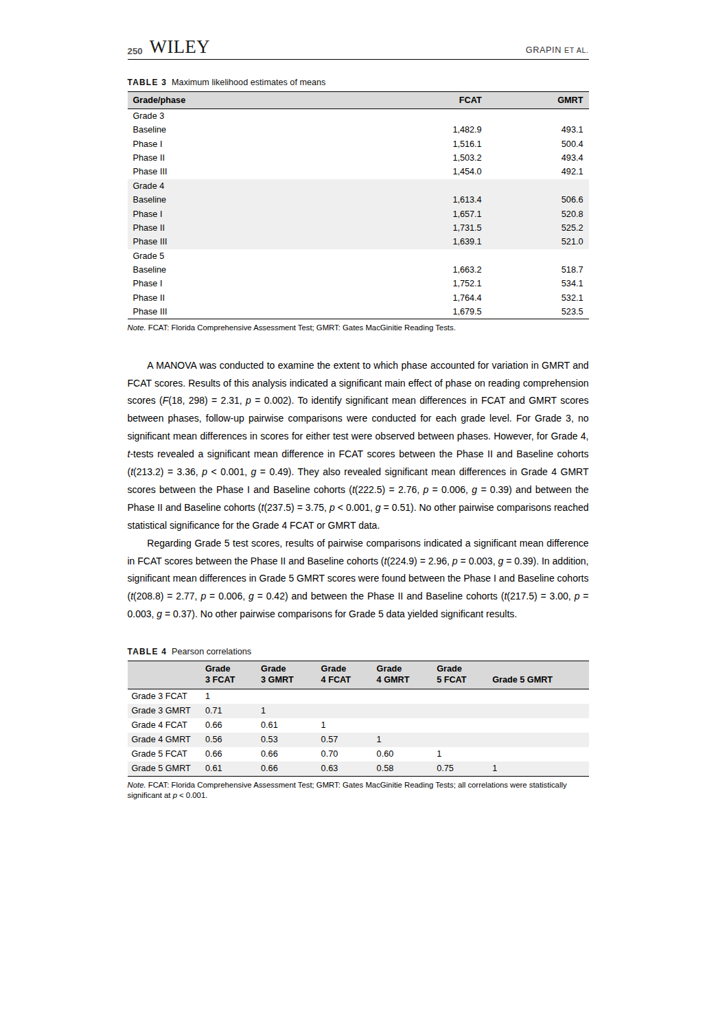250 WILEY
GRAPIN ET AL.
TABLE 3 Maximum likelihood estimates of means
| Grade/phase | FCAT | GMRT |
| --- | --- | --- |
| Grade 3 | | |
| Baseline | 1,482.9 | 493.1 |
| Phase I | 1,516.1 | 500.4 |
| Phase II | 1,503.2 | 493.4 |
| Phase III | 1,454.0 | 492.1 |
| Grade 4 | | |
| Baseline | 1,613.4 | 506.6 |
| Phase I | 1,657.1 | 520.8 |
| Phase II | 1,731.5 | 525.2 |
| Phase III | 1,639.1 | 521.0 |
| Grade 5 | | |
| Baseline | 1,663.2 | 518.7 |
| Phase I | 1,752.1 | 534.1 |
| Phase II | 1,764.4 | 532.1 |
| Phase III | 1,679.5 | 523.5 |
Note. FCAT: Florida Comprehensive Assessment Test; GMRT: Gates MacGinitie Reading Tests.
A MANOVA was conducted to examine the extent to which phase accounted for variation in GMRT and FCAT scores. Results of this analysis indicated a significant main effect of phase on reading comprehension scores (F(18, 298) = 2.31, p = 0.002). To identify significant mean differences in FCAT and GMRT scores between phases, follow-up pairwise comparisons were conducted for each grade level. For Grade 3, no significant mean differences in scores for either test were observed between phases. However, for Grade 4, t-tests revealed a significant mean difference in FCAT scores between the Phase II and Baseline cohorts (t(213.2) = 3.36, p < 0.001, g = 0.49). They also revealed significant mean differences in Grade 4 GMRT scores between the Phase I and Baseline cohorts (t(222.5) = 2.76, p = 0.006, g = 0.39) and between the Phase II and Baseline cohorts (t(237.5) = 3.75, p < 0.001, g = 0.51). No other pairwise comparisons reached statistical significance for the Grade 4 FCAT or GMRT data.
Regarding Grade 5 test scores, results of pairwise comparisons indicated a significant mean difference in FCAT scores between the Phase II and Baseline cohorts (t(224.9) = 2.96, p = 0.003, g = 0.39). In addition, significant mean differences in Grade 5 GMRT scores were found between the Phase I and Baseline cohorts (t(208.8) = 2.77, p = 0.006, g = 0.42) and between the Phase II and Baseline cohorts (t(217.5) = 3.00, p = 0.003, g = 0.37). No other pairwise comparisons for Grade 5 data yielded significant results.
TABLE 4 Pearson correlations
| | Grade 3 FCAT | Grade 3 GMRT | Grade 4 FCAT | Grade 4 GMRT | Grade 5 FCAT | Grade 5 GMRT |
| --- | --- | --- | --- | --- | --- | --- |
| Grade 3 FCAT | 1 | | | | | |
| Grade 3 GMRT | 0.71 | 1 | | | | |
| Grade 4 FCAT | 0.66 | 0.61 | 1 | | | |
| Grade 4 GMRT | 0.56 | 0.53 | 0.57 | 1 | | |
| Grade 5 FCAT | 0.66 | 0.66 | 0.70 | 0.60 | 1 | |
| Grade 5 GMRT | 0.61 | 0.66 | 0.63 | 0.58 | 0.75 | 1 |
Note. FCAT: Florida Comprehensive Assessment Test; GMRT: Gates MacGinitie Reading Tests; all correlations were statistically significant at p < 0.001.